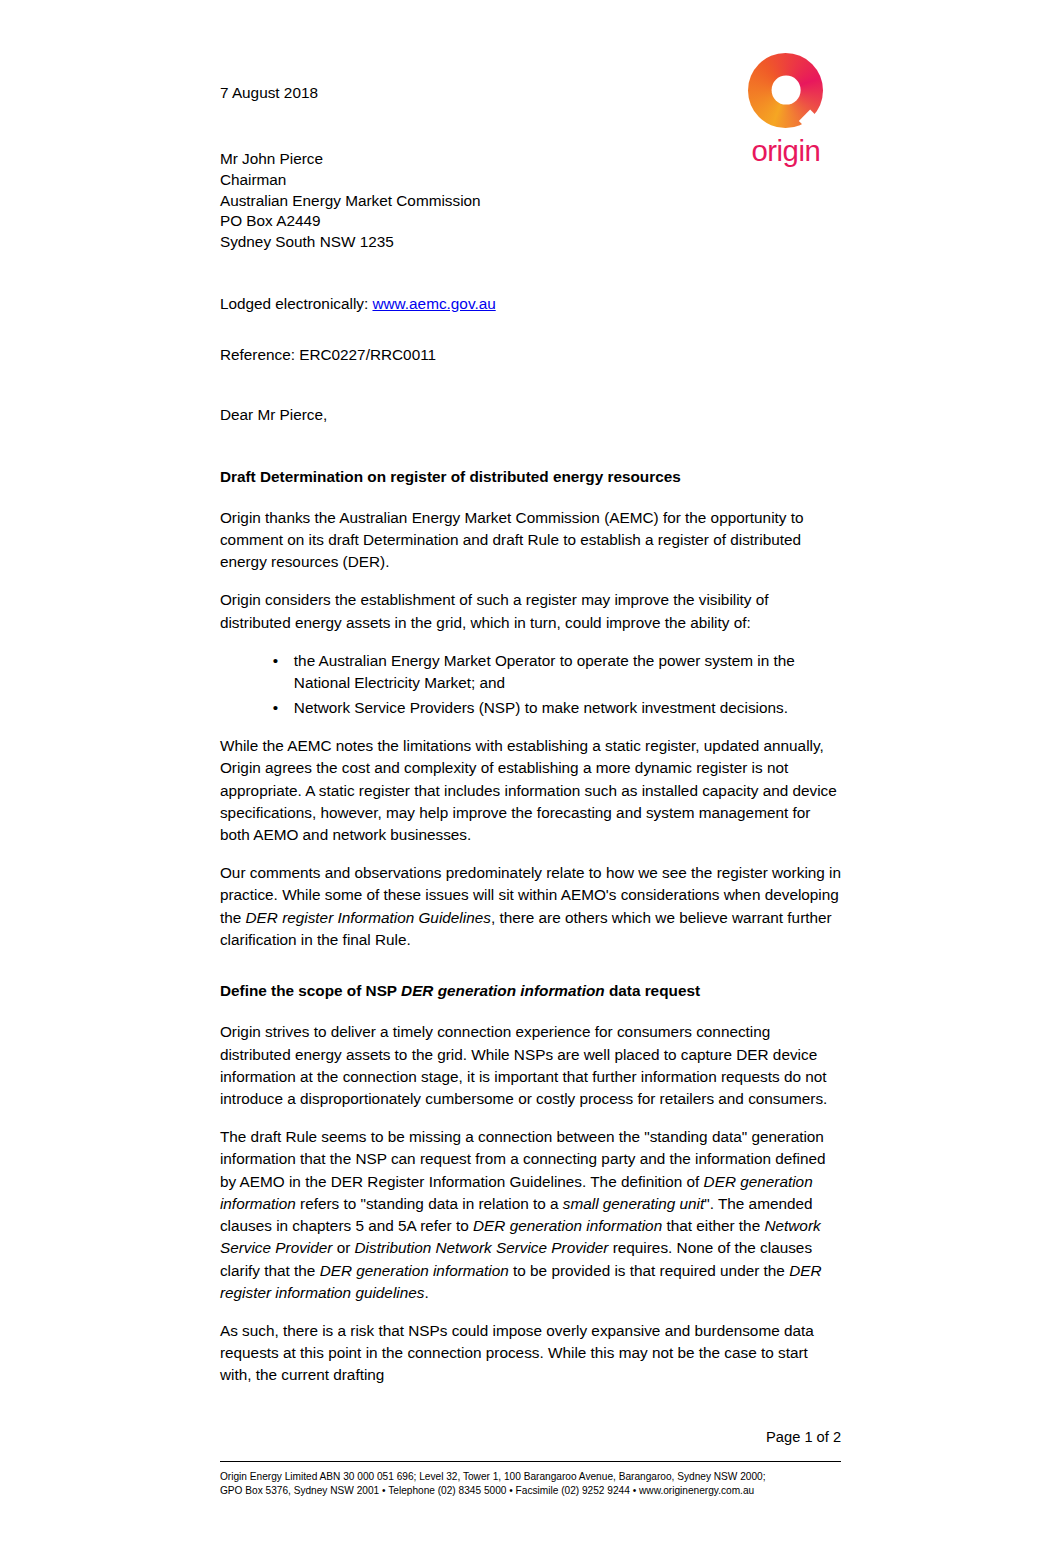origin
7 August 2018
Mr John Pierce
Chairman
Australian Energy Market Commission
PO Box A2449
Sydney South NSW 1235
Lodged electronically: www.aemc.gov.au
Reference: ERC0227/RRC0011
Dear Mr Pierce,
Draft Determination on register of distributed energy resources
Origin thanks the Australian Energy Market Commission (AEMC) for the opportunity to comment on its draft Determination and draft Rule to establish a register of distributed energy resources (DER).
Origin considers the establishment of such a register may improve the visibility of distributed energy assets in the grid, which in turn, could improve the ability of:
the Australian Energy Market Operator to operate the power system in the National Electricity Market; and
Network Service Providers (NSP) to make network investment decisions.
While the AEMC notes the limitations with establishing a static register, updated annually, Origin agrees the cost and complexity of establishing a more dynamic register is not appropriate. A static register that includes information such as installed capacity and device specifications, however, may help improve the forecasting and system management for both AEMO and network businesses.
Our comments and observations predominately relate to how we see the register working in practice. While some of these issues will sit within AEMO's considerations when developing the DER register Information Guidelines, there are others which we believe warrant further clarification in the final Rule.
Define the scope of NSP DER generation information data request
Origin strives to deliver a timely connection experience for consumers connecting distributed energy assets to the grid. While NSPs are well placed to capture DER device information at the connection stage, it is important that further information requests do not introduce a disproportionately cumbersome or costly process for retailers and consumers.
The draft Rule seems to be missing a connection between the "standing data" generation information that the NSP can request from a connecting party and the information defined by AEMO in the DER Register Information Guidelines. The definition of DER generation information refers to "standing data in relation to a small generating unit". The amended clauses in chapters 5 and 5A refer to DER generation information that either the Network Service Provider or Distribution Network Service Provider requires. None of the clauses clarify that the DER generation information to be provided is that required under the DER register information guidelines.
As such, there is a risk that NSPs could impose overly expansive and burdensome data requests at this point in the connection process. While this may not be the case to start with, the current drafting
Page 1 of 2
Origin Energy Limited ABN 30 000 051 696; Level 32, Tower 1, 100 Barangaroo Avenue, Barangaroo, Sydney NSW 2000;
GPO Box 5376, Sydney NSW 2001 • Telephone (02) 8345 5000 • Facsimile (02) 9252 9244 • www.originenergy.com.au